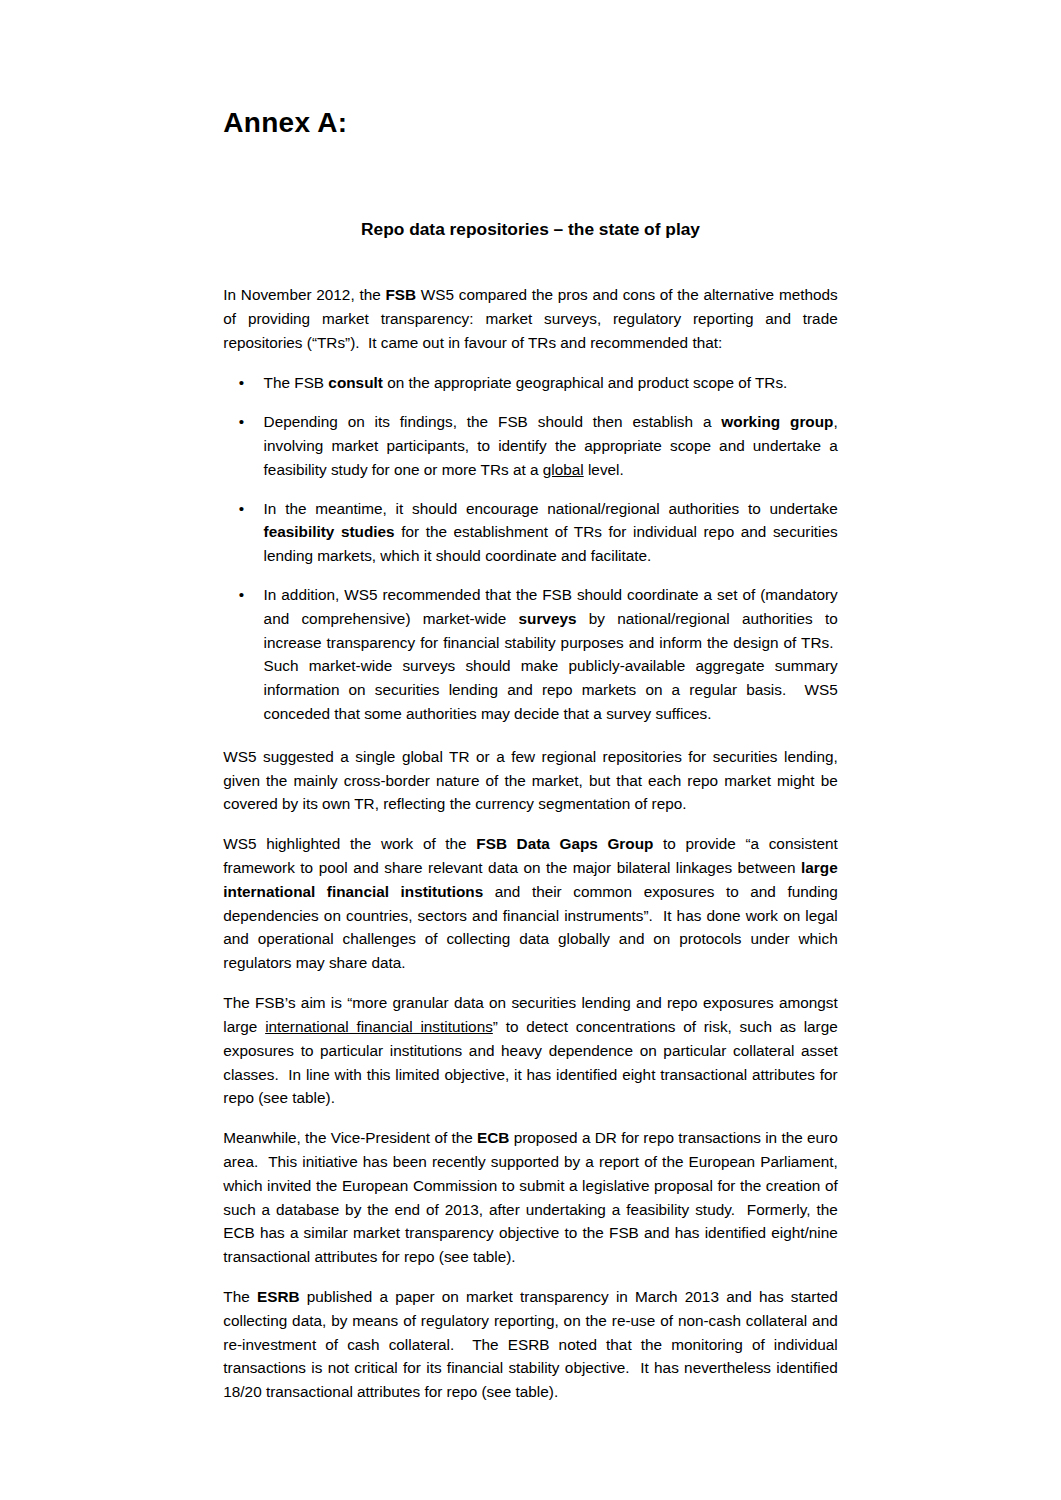Annex A:
Repo data repositories – the state of play
In November 2012, the FSB WS5 compared the pros and cons of the alternative methods of providing market transparency: market surveys, regulatory reporting and trade repositories (“TRs”). It came out in favour of TRs and recommended that:
The FSB consult on the appropriate geographical and product scope of TRs.
Depending on its findings, the FSB should then establish a working group, involving market participants, to identify the appropriate scope and undertake a feasibility study for one or more TRs at a global level.
In the meantime, it should encourage national/regional authorities to undertake feasibility studies for the establishment of TRs for individual repo and securities lending markets, which it should coordinate and facilitate.
In addition, WS5 recommended that the FSB should coordinate a set of (mandatory and comprehensive) market-wide surveys by national/regional authorities to increase transparency for financial stability purposes and inform the design of TRs. Such market-wide surveys should make publicly-available aggregate summary information on securities lending and repo markets on a regular basis. WS5 conceded that some authorities may decide that a survey suffices.
WS5 suggested a single global TR or a few regional repositories for securities lending, given the mainly cross-border nature of the market, but that each repo market might be covered by its own TR, reflecting the currency segmentation of repo.
WS5 highlighted the work of the FSB Data Gaps Group to provide “a consistent framework to pool and share relevant data on the major bilateral linkages between large international financial institutions and their common exposures to and funding dependencies on countries, sectors and financial instruments”. It has done work on legal and operational challenges of collecting data globally and on protocols under which regulators may share data.
The FSB’s aim is “more granular data on securities lending and repo exposures amongst large international financial institutions” to detect concentrations of risk, such as large exposures to particular institutions and heavy dependence on particular collateral asset classes. In line with this limited objective, it has identified eight transactional attributes for repo (see table).
Meanwhile, the Vice-President of the ECB proposed a DR for repo transactions in the euro area. This initiative has been recently supported by a report of the European Parliament, which invited the European Commission to submit a legislative proposal for the creation of such a database by the end of 2013, after undertaking a feasibility study. Formerly, the ECB has a similar market transparency objective to the FSB and has identified eight/nine transactional attributes for repo (see table).
The ESRB published a paper on market transparency in March 2013 and has started collecting data, by means of regulatory reporting, on the re-use of non-cash collateral and re-investment of cash collateral. The ESRB noted that the monitoring of individual transactions is not critical for its financial stability objective. It has nevertheless identified 18/20 transactional attributes for repo (see table).